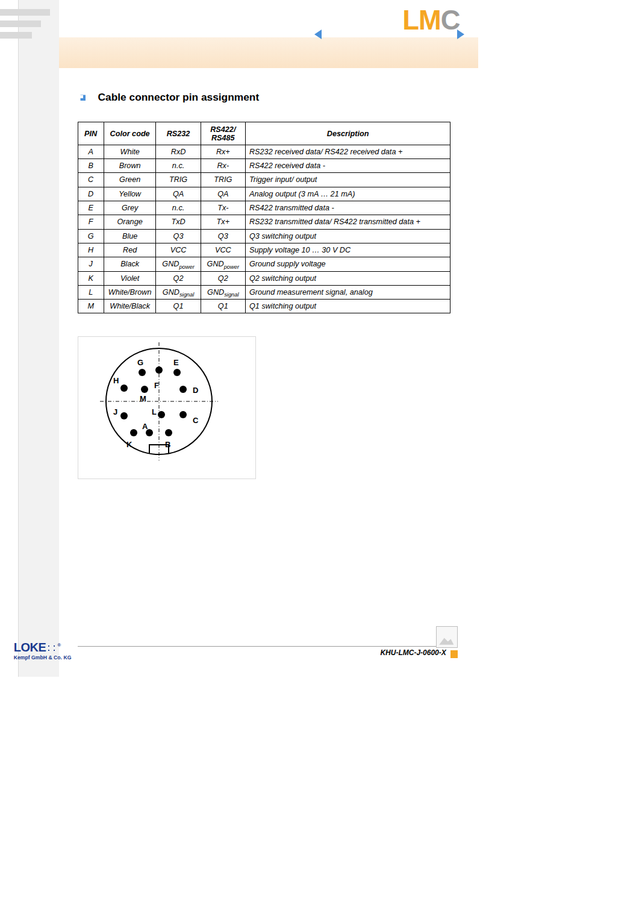LM C
Cable connector pin assignment
| PIN | Color code | RS232 | RS422/ RS485 | Description |
| --- | --- | --- | --- | --- |
| A | White | RxD | Rx+ | RS232 received data/ RS422 received data + |
| B | Brown | n.c. | Rx- | RS422 received data - |
| C | Green | TRIG | TRIG | Trigger input/ output |
| D | Yellow | QA | QA | Analog output (3 mA … 21 mA) |
| E | Grey | n.c. | Tx- | RS422 transmitted data - |
| F | Orange | TxD | Tx+ | RS232 transmitted data/ RS422 transmitted data + |
| G | Blue | Q3 | Q3 | Q3 switching output |
| H | Red | VCC | VCC | Supply voltage 10 … 30 V DC |
| J | Black | GND power | GND power | Ground supply voltage |
| K | Violet | Q2 | Q2 | Q2 switching output |
| L | White/Brown | GND signal | GND signal | Ground measurement signal, analog |
| M | White/Black | Q1 | Q1 | Q1 switching output |
G F E H M D J L C A K B
LOKE ®
Kempf GmbH & Co. KG
KHU-LMC-J-0600-X